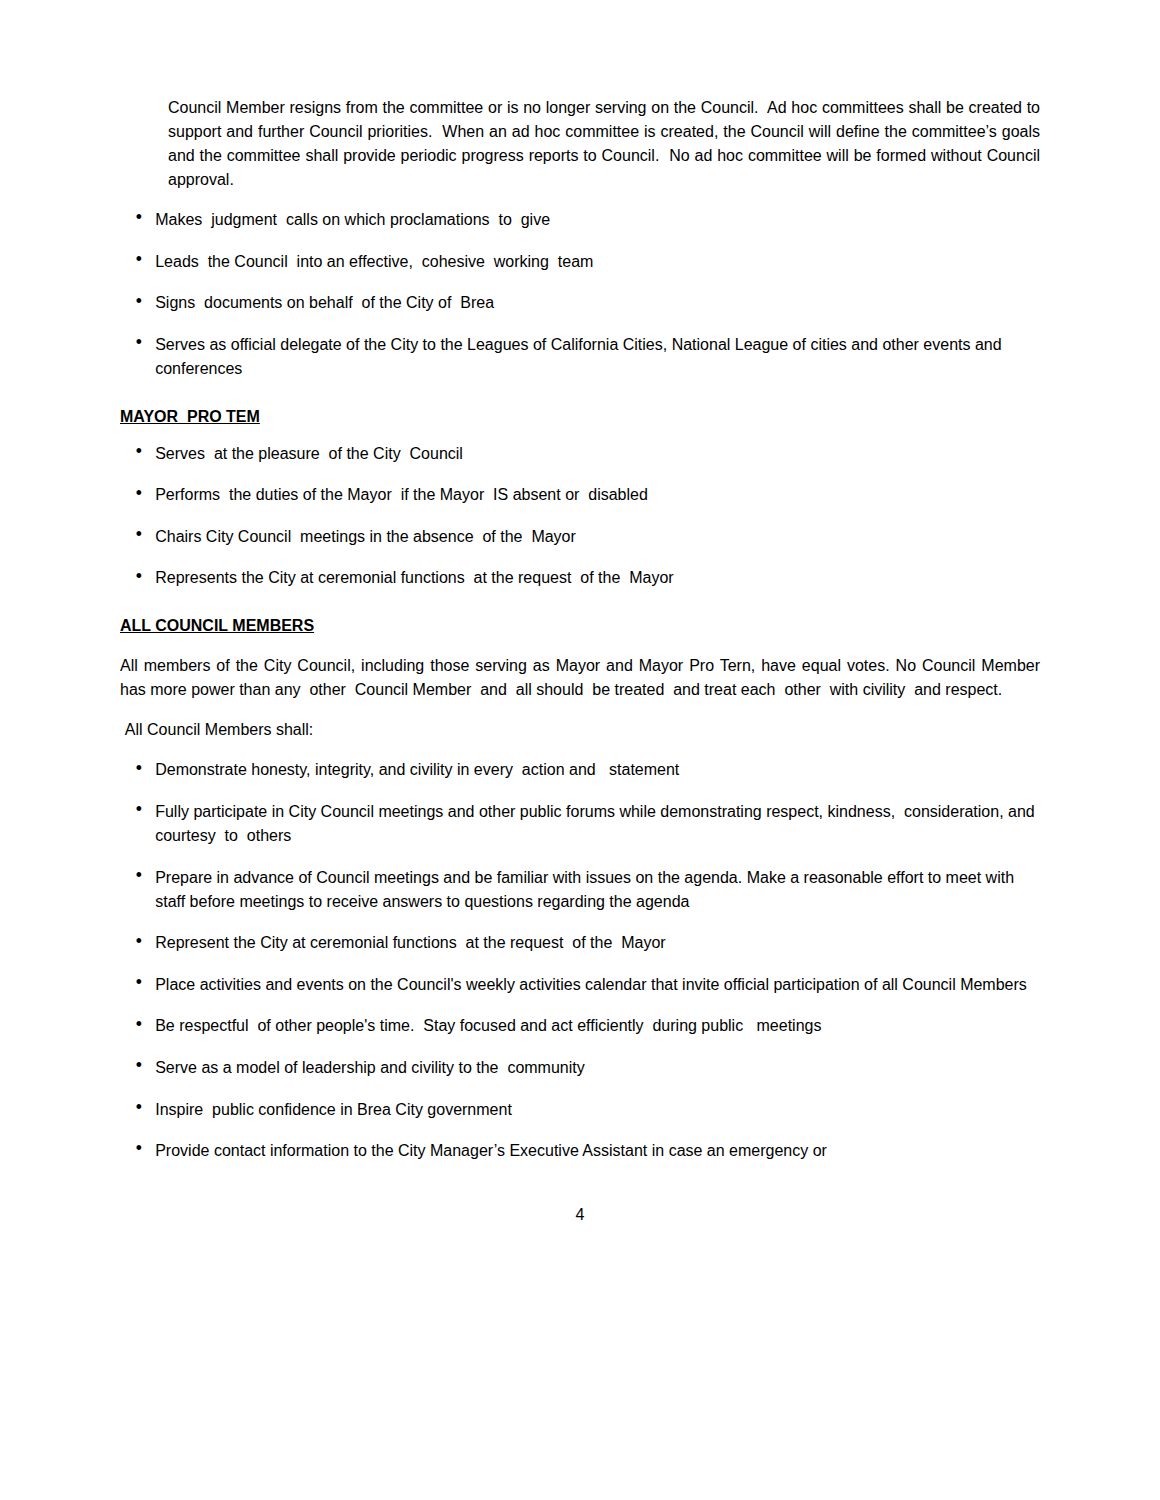Council Member resigns from the committee or is no longer serving on the Council. Ad hoc committees shall be created to support and further Council priorities. When an ad hoc committee is created, the Council will define the committee’s goals and the committee shall provide periodic progress reports to Council. No ad hoc committee will be formed without Council approval.
Makes judgment calls on which proclamations to give
Leads the Council into an effective, cohesive working team
Signs documents on behalf of the City of Brea
Serves as official delegate of the City to the Leagues of California Cities, National League of cities and other events and conferences
MAYOR PRO TEM
Serves at the pleasure of the City Council
Performs the duties of the Mayor if the Mayor IS absent or disabled
Chairs City Council meetings in the absence of the Mayor
Represents the City at ceremonial functions at the request of the Mayor
ALL COUNCIL MEMBERS
All members of the City Council, including those serving as Mayor and Mayor Pro Tern, have equal votes. No Council Member has more power than any other Council Member and all should be treated and treat each other with civility and respect.
All Council Members shall:
Demonstrate honesty, integrity, and civility in every action and statement
Fully participate in City Council meetings and other public forums while demonstrating respect, kindness, consideration, and courtesy to others
Prepare in advance of Council meetings and be familiar with issues on the agenda. Make a reasonable effort to meet with staff before meetings to receive answers to questions regarding the agenda
Represent the City at ceremonial functions at the request of the Mayor
Place activities and events on the Council's weekly activities calendar that invite official participation of all Council Members
Be respectful of other people's time. Stay focused and act efficiently during public meetings
Serve as a model of leadership and civility to the community
Inspire public confidence in Brea City government
Provide contact information to the City Manager’s Executive Assistant in case an emergency or
4